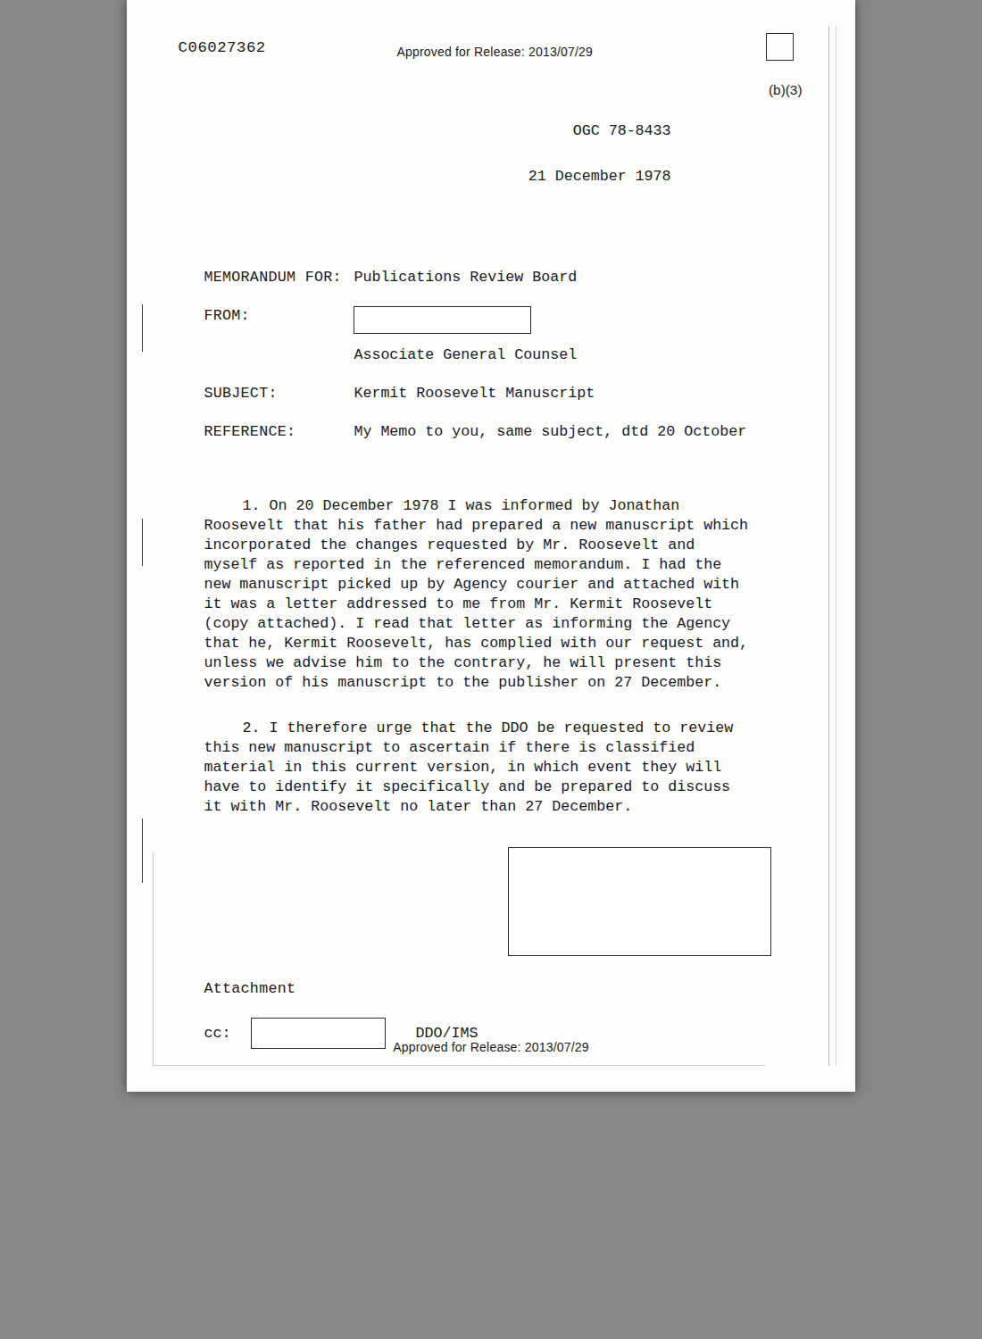C06027362
Approved for Release: 2013/07/29
(b)(3)
OGC 78-8433
21 December 1978
| MEMORANDUM FOR: | Publications Review Board |
| FROM: | |
| | Associate General Counsel |
| SUBJECT: | Kermit Roosevelt Manuscript |
| REFERENCE: | My Memo to you, same subject, dtd 20 October |
1. On 20 December 1978 I was informed by Jonathan Roosevelt that his father had prepared a new manuscript which incorporated the changes requested by Mr. Roosevelt and myself as reported in the referenced memorandum. I had the new manuscript picked up by Agency courier and attached with it was a letter addressed to me from Mr. Kermit Roosevelt (copy attached). I read that letter as informing the Agency that he, Kermit Roosevelt, has complied with our request and, unless we advise him to the contrary, he will present this version of his manuscript to the publisher on 27 December.
2. I therefore urge that the DDO be requested to review this new manuscript to ascertain if there is classified material in this current version, in which event they will have to identify it specifically and be prepared to discuss it with Mr. Roosevelt no later than 27 December.
Attachment
cc: DDO/IMS
Approved for Release: 2013/07/29